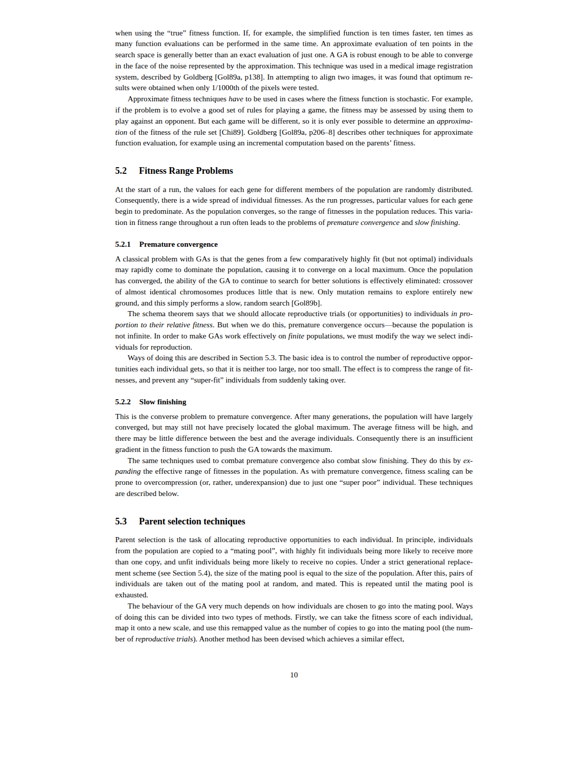when using the “true” fitness function. If, for example, the simplified function is ten times faster, ten times as many function evaluations can be performed in the same time. An approximate evaluation of ten points in the search space is generally better than an exact evaluation of just one. A GA is robust enough to be able to converge in the face of the noise represented by the approximation. This technique was used in a medical image registration system, described by Goldberg [Gol89a, p138]. In attempting to align two images, it was found that optimum results were obtained when only 1/1000th of the pixels were tested.
Approximate fitness techniques have to be used in cases where the fitness function is stochastic. For example, if the problem is to evolve a good set of rules for playing a game, the fitness may be assessed by using them to play against an opponent. But each game will be different, so it is only ever possible to determine an approximation of the fitness of the rule set [Chi89]. Goldberg [Gol89a, p206–8] describes other techniques for approximate function evaluation, for example using an incremental computation based on the parents’ fitness.
5.2 Fitness Range Problems
At the start of a run, the values for each gene for different members of the population are randomly distributed. Consequently, there is a wide spread of individual fitnesses. As the run progresses, particular values for each gene begin to predominate. As the population converges, so the range of fitnesses in the population reduces. This variation in fitness range throughout a run often leads to the problems of premature convergence and slow finishing.
5.2.1 Premature convergence
A classical problem with GAs is that the genes from a few comparatively highly fit (but not optimal) individuals may rapidly come to dominate the population, causing it to converge on a local maximum. Once the population has converged, the ability of the GA to continue to search for better solutions is effectively eliminated: crossover of almost identical chromosomes produces little that is new. Only mutation remains to explore entirely new ground, and this simply performs a slow, random search [Gol89b].
The schema theorem says that we should allocate reproductive trials (or opportunities) to individuals in proportion to their relative fitness. But when we do this, premature convergence occurs—because the population is not infinite. In order to make GAs work effectively on finite populations, we must modify the way we select individuals for reproduction.
Ways of doing this are described in Section 5.3. The basic idea is to control the number of reproductive opportunities each individual gets, so that it is neither too large, nor too small. The effect is to compress the range of fitnesses, and prevent any “super-fit” individuals from suddenly taking over.
5.2.2 Slow finishing
This is the converse problem to premature convergence. After many generations, the population will have largely converged, but may still not have precisely located the global maximum. The average fitness will be high, and there may be little difference between the best and the average individuals. Consequently there is an insufficient gradient in the fitness function to push the GA towards the maximum.
The same techniques used to combat premature convergence also combat slow finishing. They do this by expanding the effective range of fitnesses in the population. As with premature convergence, fitness scaling can be prone to overcompression (or, rather, underexpansion) due to just one “super poor” individual. These techniques are described below.
5.3 Parent selection techniques
Parent selection is the task of allocating reproductive opportunities to each individual. In principle, individuals from the population are copied to a “mating pool”, with highly fit individuals being more likely to receive more than one copy, and unfit individuals being more likely to receive no copies. Under a strict generational replacement scheme (see Section 5.4), the size of the mating pool is equal to the size of the population. After this, pairs of individuals are taken out of the mating pool at random, and mated. This is repeated until the mating pool is exhausted.
The behaviour of the GA very much depends on how individuals are chosen to go into the mating pool. Ways of doing this can be divided into two types of methods. Firstly, we can take the fitness score of each individual, map it onto a new scale, and use this remapped value as the number of copies to go into the mating pool (the number of reproductive trials). Another method has been devised which achieves a similar effect,
10